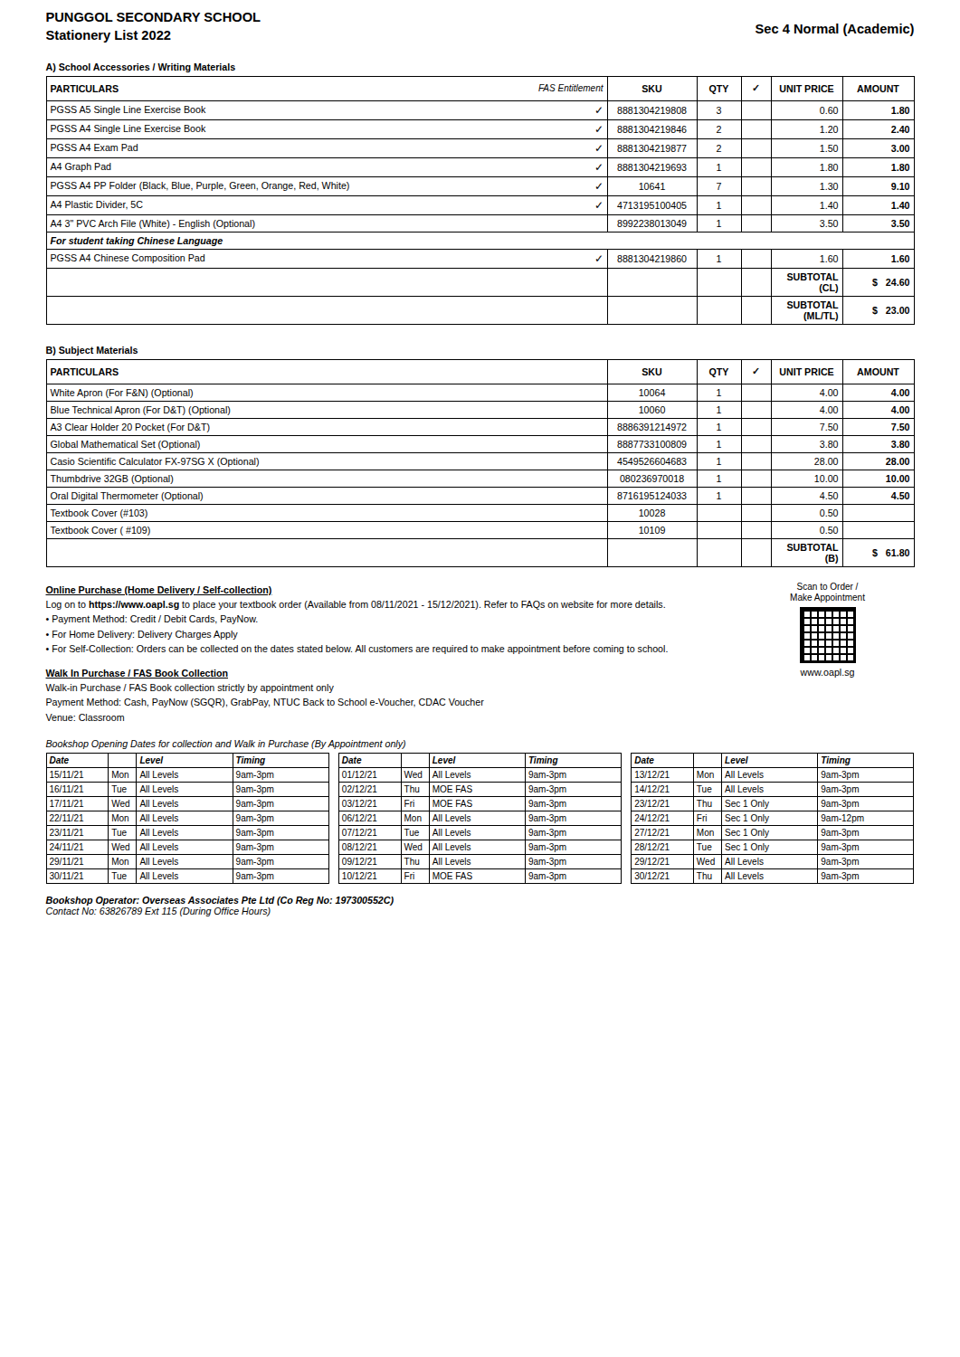PUNGGOL SECONDARY SCHOOL
Stationery List 2022
Sec 4 Normal (Academic)
A) School Accessories / Writing Materials
| PARTICULARS FAS Entitlement | SKU | QTY | ✓ | UNIT PRICE | AMOUNT |
| --- | --- | --- | --- | --- | --- |
| PGSS A5 Single Line Exercise Book ✓ | 8881304219808 | 3 | | 0.60 | 1.80 |
| PGSS A4 Single Line Exercise Book ✓ | 8881304219846 | 2 | | 1.20 | 2.40 |
| PGSS A4 Exam Pad ✓ | 8881304219877 | 2 | | 1.50 | 3.00 |
| A4 Graph Pad ✓ | 8881304219693 | 1 | | 1.80 | 1.80 |
| PGSS A4 PP Folder (Black, Blue, Purple, Green, Orange, Red, White) ✓ | 10641 | 7 | | 1.30 | 9.10 |
| A4 Plastic Divider, 5C ✓ | 4713195100405 | 1 | | 1.40 | 1.40 |
| A4 3" PVC Arch File (White) - English (Optional) | 8992238013049 | 1 | | 3.50 | 3.50 |
| For student taking Chinese Language |
| PGSS A4 Chinese Composition Pad ✓ | 8881304219860 | 1 | | 1.60 | 1.60 |
| | | | | SUBTOTAL (CL) | $ 24.60 |
| | | | | SUBTOTAL (ML/TL) | $ 23.00 |
B) Subject Materials
| PARTICULARS | SKU | QTY | ✓ | UNIT PRICE | AMOUNT |
| --- | --- | --- | --- | --- | --- |
| White Apron (For F&N) (Optional) | 10064 | 1 | | 4.00 | 4.00 |
| Blue Technical Apron (For D&T) (Optional) | 10060 | 1 | | 4.00 | 4.00 |
| A3 Clear Holder 20 Pocket (For D&T) | 8886391214972 | 1 | | 7.50 | 7.50 |
| Global Mathematical Set (Optional) | 8887733100809 | 1 | | 3.80 | 3.80 |
| Casio Scientific Calculator FX-97SG X (Optional) | 4549526604683 | 1 | | 28.00 | 28.00 |
| Thumbdrive 32GB (Optional) | 080236970018 | 1 | | 10.00 | 10.00 |
| Oral Digital Thermometer (Optional) | 8716195124033 | 1 | | 4.50 | 4.50 |
| Textbook Cover (#103) | 10028 | | | 0.50 | |
| Textbook Cover ( #109) | 10109 | | | 0.50 | |
| | | | | SUBTOTAL (B) | $ 61.80 |
Scan to Order /
Make Appointment
www.oapl.sg
Online Purchase (Home Delivery / Self-collection)
Log on to https://www.oapl.sg to place your textbook order (Available from 08/11/2021 - 15/12/2021). Refer to FAQs on website for more details.
• Payment Method: Credit / Debit Cards, PayNow.
• For Home Delivery: Delivery Charges Apply
• For Self-Collection: Orders can be collected on the dates stated below. All customers are required to make appointment before coming to school.
Walk In Purchase / FAS Book Collection
Walk-in Purchase / FAS Book collection strictly by appointment only
Payment Method: Cash, PayNow (SGQR), GrabPay, NTUC Back to School e-Voucher, CDAC Voucher
Venue: Classroom
Bookshop Opening Dates for collection and Walk in Purchase (By Appointment only)
| Date | | Level | Timing |
| --- | --- | --- | --- |
| 15/11/21 | Mon | All Levels | 9am-3pm |
| 16/11/21 | Tue | All Levels | 9am-3pm |
| 17/11/21 | Wed | All Levels | 9am-3pm |
| 22/11/21 | Mon | All Levels | 9am-3pm |
| 23/11/21 | Tue | All Levels | 9am-3pm |
| 24/11/21 | Wed | All Levels | 9am-3pm |
| 29/11/21 | Mon | All Levels | 9am-3pm |
| 30/11/21 | Tue | All Levels | 9am-3pm |
| Date | | Level | Timing |
| --- | --- | --- | --- |
| 01/12/21 | Wed | All Levels | 9am-3pm |
| 02/12/21 | Thu | MOE FAS | 9am-3pm |
| 03/12/21 | Fri | MOE FAS | 9am-3pm |
| 06/12/21 | Mon | All Levels | 9am-3pm |
| 07/12/21 | Tue | All Levels | 9am-3pm |
| 08/12/21 | Wed | All Levels | 9am-3pm |
| 09/12/21 | Thu | All Levels | 9am-3pm |
| 10/12/21 | Fri | MOE FAS | 9am-3pm |
| Date | | Level | Timing |
| --- | --- | --- | --- |
| 13/12/21 | Mon | All Levels | 9am-3pm |
| 14/12/21 | Tue | All Levels | 9am-3pm |
| 23/12/21 | Thu | Sec 1 Only | 9am-3pm |
| 24/12/21 | Fri | Sec 1 Only | 9am-12pm |
| 27/12/21 | Mon | Sec 1 Only | 9am-3pm |
| 28/12/21 | Tue | Sec 1 Only | 9am-3pm |
| 29/12/21 | Wed | All Levels | 9am-3pm |
| 30/12/21 | Thu | All Levels | 9am-3pm |
Bookshop Operator: Overseas Associates Pte Ltd (Co Reg No: 197300552C)
Contact No: 63826789 Ext 115 (During Office Hours)